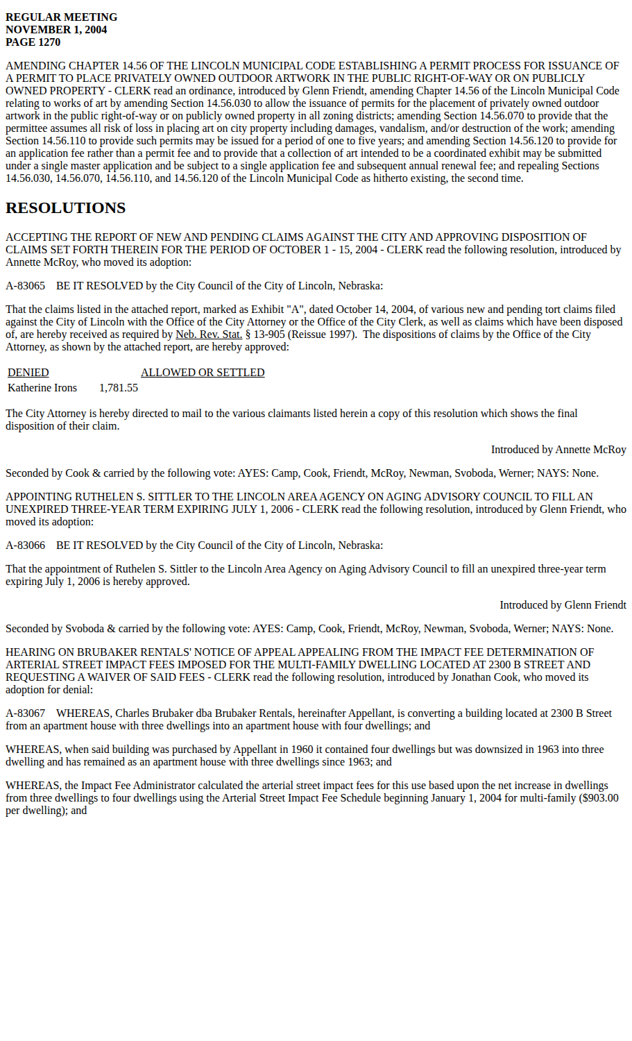REGULAR MEETING
NOVEMBER 1, 2004
PAGE 1270
AMENDING CHAPTER 14.56 OF THE LINCOLN MUNICIPAL CODE ESTABLISHING A PERMIT PROCESS FOR ISSUANCE OF A PERMIT TO PLACE PRIVATELY OWNED OUTDOOR ARTWORK IN THE PUBLIC RIGHT-OF-WAY OR ON PUBLICLY OWNED PROPERTY - CLERK read an ordinance, introduced by Glenn Friendt, amending Chapter 14.56 of the Lincoln Municipal Code relating to works of art by amending Section 14.56.030 to allow the issuance of permits for the placement of privately owned outdoor artwork in the public right-of-way or on publicly owned property in all zoning districts; amending Section 14.56.070 to provide that the permittee assumes all risk of loss in placing art on city property including damages, vandalism, and/or destruction of the work; amending Section 14.56.110 to provide such permits may be issued for a period of one to five years; and amending Section 14.56.120 to provide for an application fee rather than a permit fee and to provide that a collection of art intended to be a coordinated exhibit may be submitted under a single master application and be subject to a single application fee and subsequent annual renewal fee; and repealing Sections 14.56.030, 14.56.070, 14.56.110, and 14.56.120 of the Lincoln Municipal Code as hitherto existing, the second time.
RESOLUTIONS
ACCEPTING THE REPORT OF NEW AND PENDING CLAIMS AGAINST THE CITY AND APPROVING DISPOSITION OF CLAIMS SET FORTH THEREIN FOR THE PERIOD OF OCTOBER 1 - 15, 2004 - CLERK read the following resolution, introduced by Annette McRoy, who moved its adoption:
A-83065 BE IT RESOLVED by the City Council of the City of Lincoln, Nebraska:
That the claims listed in the attached report, marked as Exhibit "A", dated October 14, 2004, of various new and pending tort claims filed against the City of Lincoln with the Office of the City Attorney or the Office of the City Clerk, as well as claims which have been disposed of, are hereby received as required by Neb. Rev. Stat. § 13-905 (Reissue 1997). The dispositions of claims by the Office of the City Attorney, as shown by the attached report, are hereby approved:
| DENIED | ALLOWED OR SETTLED |
| Katherine Irons 1,781.55 | |
The City Attorney is hereby directed to mail to the various claimants listed herein a copy of this resolution which shows the final disposition of their claim.
Introduced by Annette McRoy
Seconded by Cook & carried by the following vote: AYES: Camp, Cook, Friendt, McRoy, Newman, Svoboda, Werner; NAYS: None.
APPOINTING RUTHELEN S. SITTLER TO THE LINCOLN AREA AGENCY ON AGING ADVISORY COUNCIL TO FILL AN UNEXPIRED THREE-YEAR TERM EXPIRING JULY 1, 2006 - CLERK read the following resolution, introduced by Glenn Friendt, who moved its adoption:
A-83066 BE IT RESOLVED by the City Council of the City of Lincoln, Nebraska:
That the appointment of Ruthelen S. Sittler to the Lincoln Area Agency on Aging Advisory Council to fill an unexpired three-year term expiring July 1, 2006 is hereby approved.
Introduced by Glenn Friendt
Seconded by Svoboda & carried by the following vote: AYES: Camp, Cook, Friendt, McRoy, Newman, Svoboda, Werner; NAYS: None.
HEARING ON BRUBAKER RENTALS' NOTICE OF APPEAL APPEALING FROM THE IMPACT FEE DETERMINATION OF ARTERIAL STREET IMPACT FEES IMPOSED FOR THE MULTI-FAMILY DWELLING LOCATED AT 2300 B STREET AND REQUESTING A WAIVER OF SAID FEES - CLERK read the following resolution, introduced by Jonathan Cook, who moved its adoption for denial:
A-83067 WHEREAS, Charles Brubaker dba Brubaker Rentals, hereinafter Appellant, is converting a building located at 2300 B Street from an apartment house with three dwellings into an apartment house with four dwellings; and
WHEREAS, when said building was purchased by Appellant in 1960 it contained four dwellings but was downsized in 1963 into three dwelling and has remained as an apartment house with three dwellings since 1963; and
WHEREAS, the Impact Fee Administrator calculated the arterial street impact fees for this use based upon the net increase in dwellings from three dwellings to four dwellings using the Arterial Street Impact Fee Schedule beginning January 1, 2004 for multi-family ($903.00 per dwelling); and